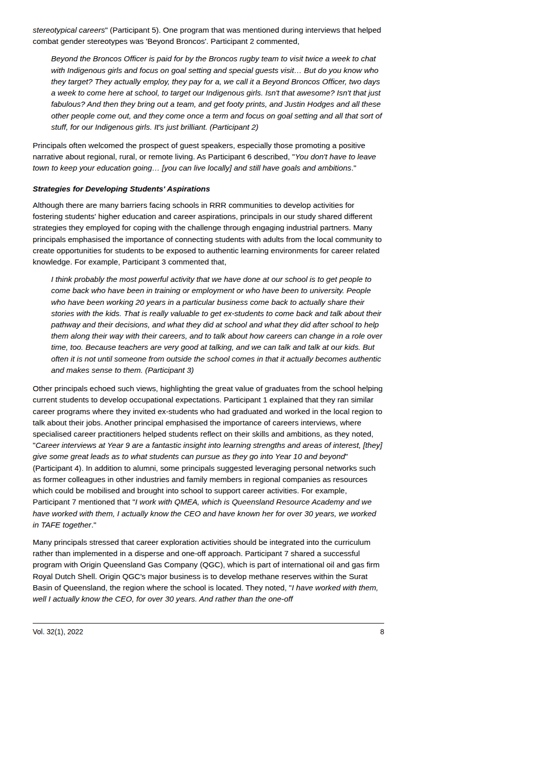stereotypical careers" (Participant 5). One program that was mentioned during interviews that helped combat gender stereotypes was 'Beyond Broncos'. Participant 2 commented,
Beyond the Broncos Officer is paid for by the Broncos rugby team to visit twice a week to chat with Indigenous girls and focus on goal setting and special guests visit… But do you know who they target? They actually employ, they pay for a, we call it a Beyond Broncos Officer, two days a week to come here at school, to target our Indigenous girls. Isn't that awesome? Isn't that just fabulous? And then they bring out a team, and get footy prints, and Justin Hodges and all these other people come out, and they come once a term and focus on goal setting and all that sort of stuff, for our Indigenous girls. It's just brilliant. (Participant 2)
Principals often welcomed the prospect of guest speakers, especially those promoting a positive narrative about regional, rural, or remote living. As Participant 6 described, "You don't have to leave town to keep your education going… [you can live locally] and still have goals and ambitions."
Strategies for Developing Students' Aspirations
Although there are many barriers facing schools in RRR communities to develop activities for fostering students' higher education and career aspirations, principals in our study shared different strategies they employed for coping with the challenge through engaging industrial partners. Many principals emphasised the importance of connecting students with adults from the local community to create opportunities for students to be exposed to authentic learning environments for career related knowledge. For example, Participant 3 commented that,
I think probably the most powerful activity that we have done at our school is to get people to come back who have been in training or employment or who have been to university. People who have been working 20 years in a particular business come back to actually share their stories with the kids. That is really valuable to get ex-students to come back and talk about their pathway and their decisions, and what they did at school and what they did after school to help them along their way with their careers, and to talk about how careers can change in a role over time, too. Because teachers are very good at talking, and we can talk and talk at our kids. But often it is not until someone from outside the school comes in that it actually becomes authentic and makes sense to them. (Participant 3)
Other principals echoed such views, highlighting the great value of graduates from the school helping current students to develop occupational expectations. Participant 1 explained that they ran similar career programs where they invited ex-students who had graduated and worked in the local region to talk about their jobs. Another principal emphasised the importance of careers interviews, where specialised career practitioners helped students reflect on their skills and ambitions, as they noted, "Career interviews at Year 9 are a fantastic insight into learning strengths and areas of interest, [they] give some great leads as to what students can pursue as they go into Year 10 and beyond" (Participant 4). In addition to alumni, some principals suggested leveraging personal networks such as former colleagues in other industries and family members in regional companies as resources which could be mobilised and brought into school to support career activities. For example, Participant 7 mentioned that "I work with QMEA, which is Queensland Resource Academy and we have worked with them, I actually know the CEO and have known her for over 30 years, we worked in TAFE together."
Many principals stressed that career exploration activities should be integrated into the curriculum rather than implemented in a disperse and one-off approach. Participant 7 shared a successful program with Origin Queensland Gas Company (QGC), which is part of international oil and gas firm Royal Dutch Shell. Origin QGC's major business is to develop methane reserves within the Surat Basin of Queensland, the region where the school is located. They noted, "I have worked with them, well I actually know the CEO, for over 30 years. And rather than the one-off
Vol. 32(1), 2022 8